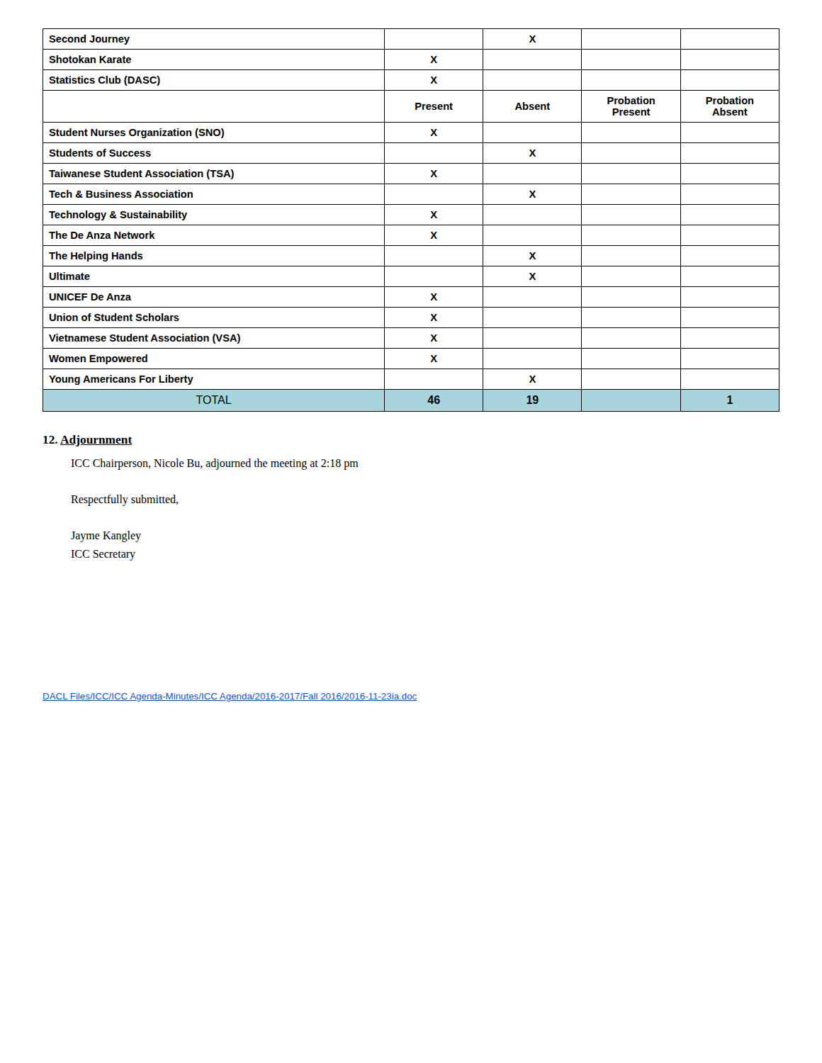| Second Journey | | X | | |
| Shotokan Karate | X | | | |
| Statistics Club (DASC) | X | | | |
| | Present | Absent | Probation Present | Probation Absent |
| Student Nurses Organization (SNO) | X | | | |
| Students of Success | | X | | |
| Taiwanese Student Association (TSA) | X | | | |
| Tech & Business Association | | X | | |
| Technology & Sustainability | X | | | |
| The De Anza Network | X | | | |
| The Helping Hands | | X | | |
| Ultimate | | X | | |
| UNICEF De Anza | X | | | |
| Union of Student Scholars | X | | | |
| Vietnamese Student Association (VSA) | X | | | |
| Women Empowered | X | | | |
| Young Americans For Liberty | | X | | |
| TOTAL | 46 | 19 | | 1 |
12. Adjournment
ICC Chairperson, Nicole Bu, adjourned the meeting at 2:18 pm
Respectfully submitted,
Jayme Kangley
ICC Secretary
DACL Files/ICC/ICC Agenda-Minutes/ICC Agenda/2016-2017/Fall 2016/2016-11-23ia.doc